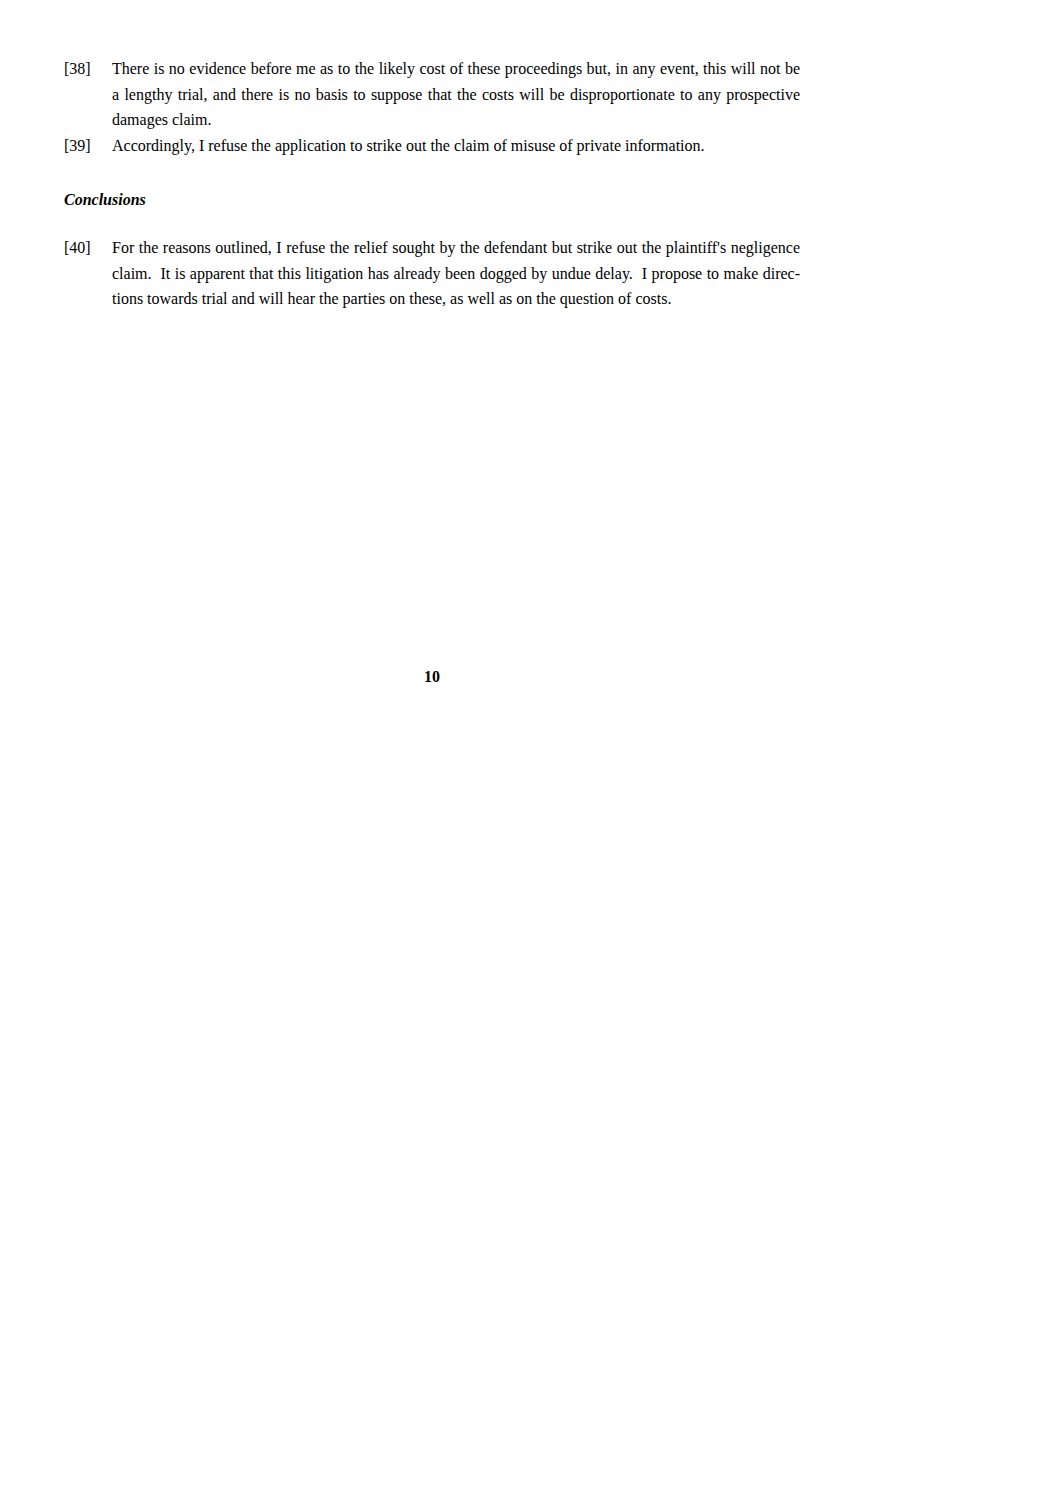[38] There is no evidence before me as to the likely cost of these proceedings but, in any event, this will not be a lengthy trial, and there is no basis to suppose that the costs will be disproportionate to any prospective damages claim.
[39] Accordingly, I refuse the application to strike out the claim of misuse of private information.
Conclusions
[40] For the reasons outlined, I refuse the relief sought by the defendant but strike out the plaintiff's negligence claim. It is apparent that this litigation has already been dogged by undue delay. I propose to make directions towards trial and will hear the parties on these, as well as on the question of costs.
10